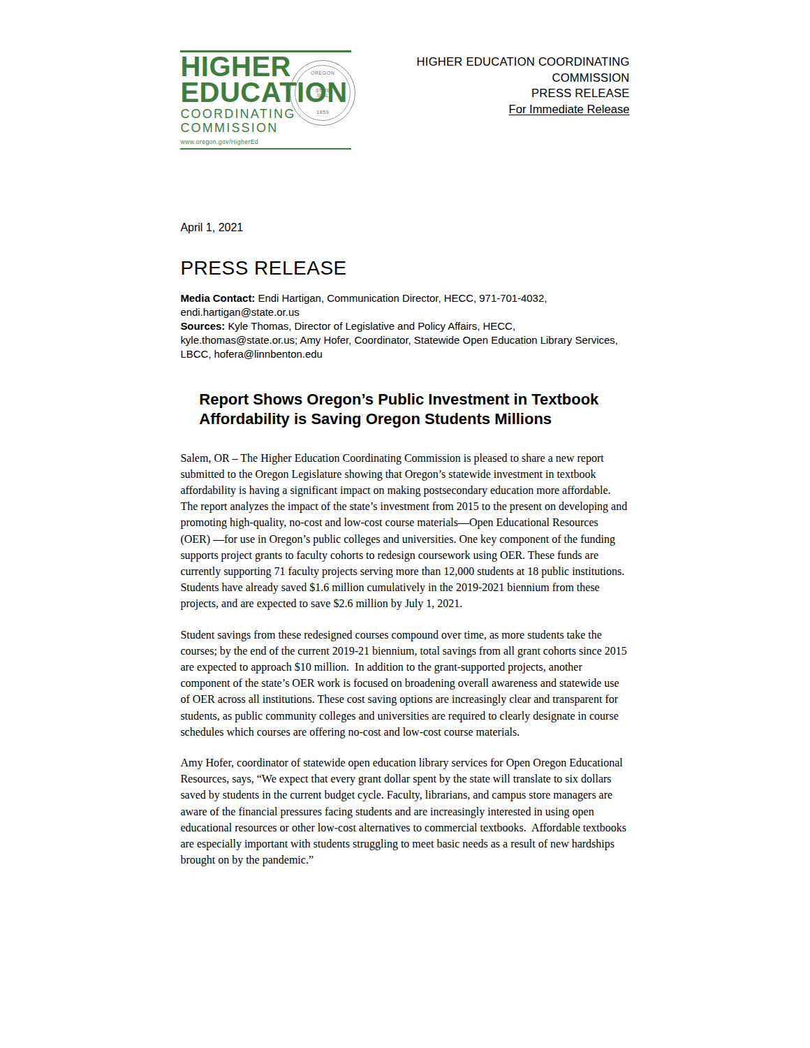OREGON
STATE
SEAL
1859
HIGHER
EDUCATION
COORDINATING
COMMISSION
www.oregon.gov/HigherEd
HIGHER EDUCATION COORDINATING COMMISSION
PRESS RELEASE
For Immediate Release
April 1, 2021
PRESS RELEASE
Media Contact: Endi Hartigan, Communication Director, HECC, 971-701-4032, endi.hartigan@state.or.us
Sources: Kyle Thomas, Director of Legislative and Policy Affairs, HECC, kyle.thomas@state.or.us; Amy Hofer, Coordinator, Statewide Open Education Library Services, LBCC, hofera@linnbenton.edu
Report Shows Oregon’s Public Investment in Textbook Affordability is Saving Oregon Students Millions
Salem, OR – The Higher Education Coordinating Commission is pleased to share a new report submitted to the Oregon Legislature showing that Oregon’s statewide investment in textbook affordability is having a significant impact on making postsecondary education more affordable. The report analyzes the impact of the state’s investment from 2015 to the present on developing and promoting high-quality, no-cost and low-cost course materials—Open Educational Resources (OER) —for use in Oregon’s public colleges and universities. One key component of the funding supports project grants to faculty cohorts to redesign coursework using OER. These funds are currently supporting 71 faculty projects serving more than 12,000 students at 18 public institutions. Students have already saved $1.6 million cumulatively in the 2019-2021 biennium from these projects, and are expected to save $2.6 million by July 1, 2021.
Student savings from these redesigned courses compound over time, as more students take the courses; by the end of the current 2019-21 biennium, total savings from all grant cohorts since 2015 are expected to approach $10 million. In addition to the grant-supported projects, another component of the state’s OER work is focused on broadening overall awareness and statewide use of OER across all institutions. These cost saving options are increasingly clear and transparent for students, as public community colleges and universities are required to clearly designate in course schedules which courses are offering no-cost and low-cost course materials.
Amy Hofer, coordinator of statewide open education library services for Open Oregon Educational Resources, says, “We expect that every grant dollar spent by the state will translate to six dollars saved by students in the current budget cycle. Faculty, librarians, and campus store managers are aware of the financial pressures facing students and are increasingly interested in using open educational resources or other low-cost alternatives to commercial textbooks. Affordable textbooks are especially important with students struggling to meet basic needs as a result of new hardships brought on by the pandemic.”